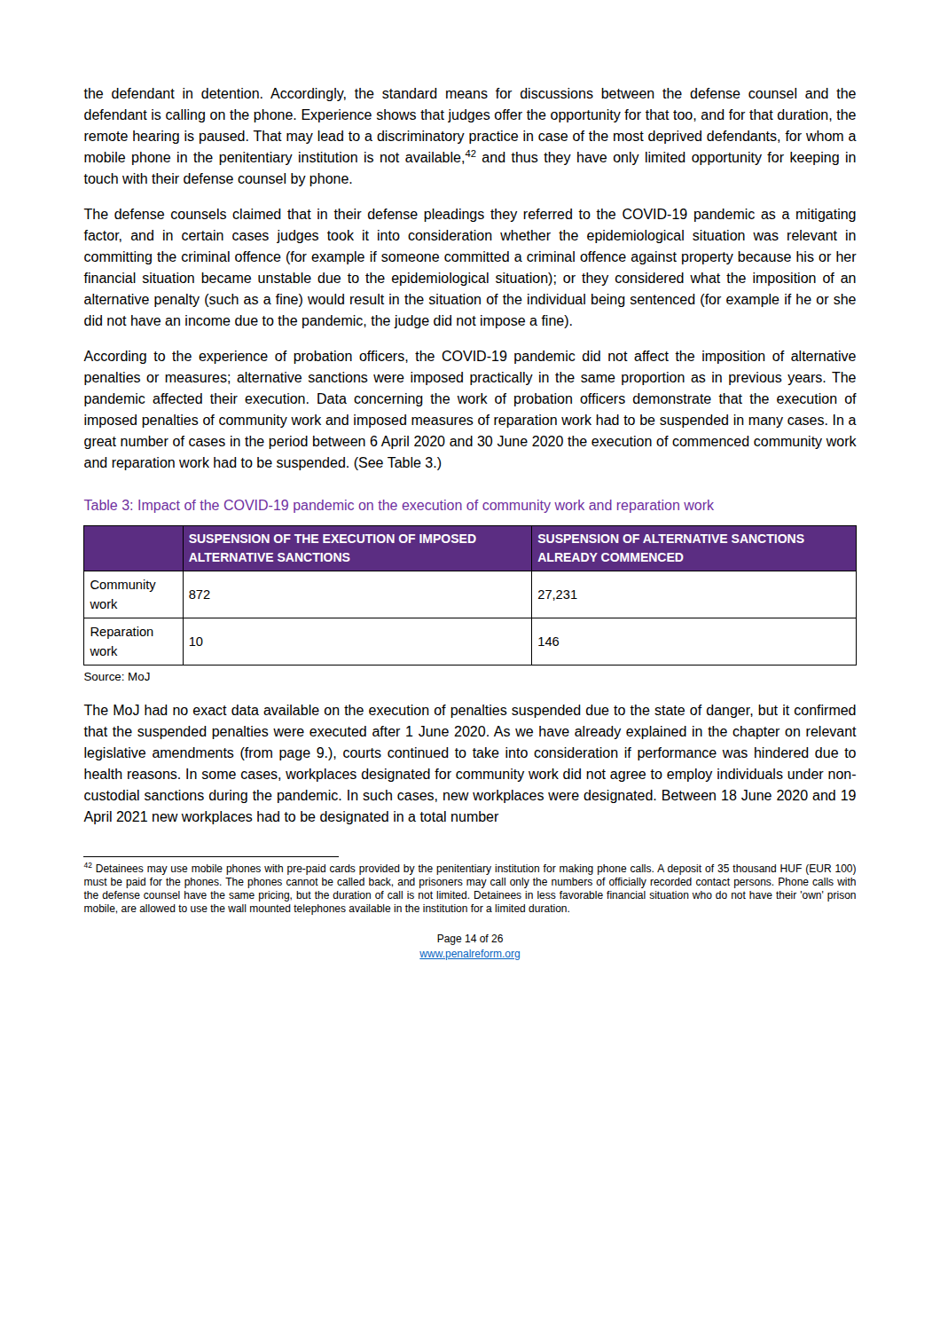the defendant in detention. Accordingly, the standard means for discussions between the defense counsel and the defendant is calling on the phone. Experience shows that judges offer the opportunity for that too, and for that duration, the remote hearing is paused. That may lead to a discriminatory practice in case of the most deprived defendants, for whom a mobile phone in the penitentiary institution is not available,42 and thus they have only limited opportunity for keeping in touch with their defense counsel by phone.
The defense counsels claimed that in their defense pleadings they referred to the COVID-19 pandemic as a mitigating factor, and in certain cases judges took it into consideration whether the epidemiological situation was relevant in committing the criminal offence (for example if someone committed a criminal offence against property because his or her financial situation became unstable due to the epidemiological situation); or they considered what the imposition of an alternative penalty (such as a fine) would result in the situation of the individual being sentenced (for example if he or she did not have an income due to the pandemic, the judge did not impose a fine).
According to the experience of probation officers, the COVID-19 pandemic did not affect the imposition of alternative penalties or measures; alternative sanctions were imposed practically in the same proportion as in previous years. The pandemic affected their execution. Data concerning the work of probation officers demonstrate that the execution of imposed penalties of community work and imposed measures of reparation work had to be suspended in many cases. In a great number of cases in the period between 6 April 2020 and 30 June 2020 the execution of commenced community work and reparation work had to be suspended. (See Table 3.)
Table 3: Impact of the COVID-19 pandemic on the execution of community work and reparation work
| | SUSPENSION OF THE EXECUTION OF IMPOSED ALTERNATIVE SANCTIONS | SUSPENSION OF ALTERNATIVE SANCTIONS ALREADY COMMENCED |
| --- | --- | --- |
| Community work | 872 | 27,231 |
| Reparation work | 10 | 146 |
Source: MoJ
The MoJ had no exact data available on the execution of penalties suspended due to the state of danger, but it confirmed that the suspended penalties were executed after 1 June 2020. As we have already explained in the chapter on relevant legislative amendments (from page 9.), courts continued to take into consideration if performance was hindered due to health reasons. In some cases, workplaces designated for community work did not agree to employ individuals under non-custodial sanctions during the pandemic. In such cases, new workplaces were designated. Between 18 June 2020 and 19 April 2021 new workplaces had to be designated in a total number
42 Detainees may use mobile phones with pre-paid cards provided by the penitentiary institution for making phone calls. A deposit of 35 thousand HUF (EUR 100) must be paid for the phones. The phones cannot be called back, and prisoners may call only the numbers of officially recorded contact persons. Phone calls with the defense counsel have the same pricing, but the duration of call is not limited. Detainees in less favorable financial situation who do not have their 'own' prison mobile, are allowed to use the wall mounted telephones available in the institution for a limited duration.
Page 14 of 26
www.penalreform.org